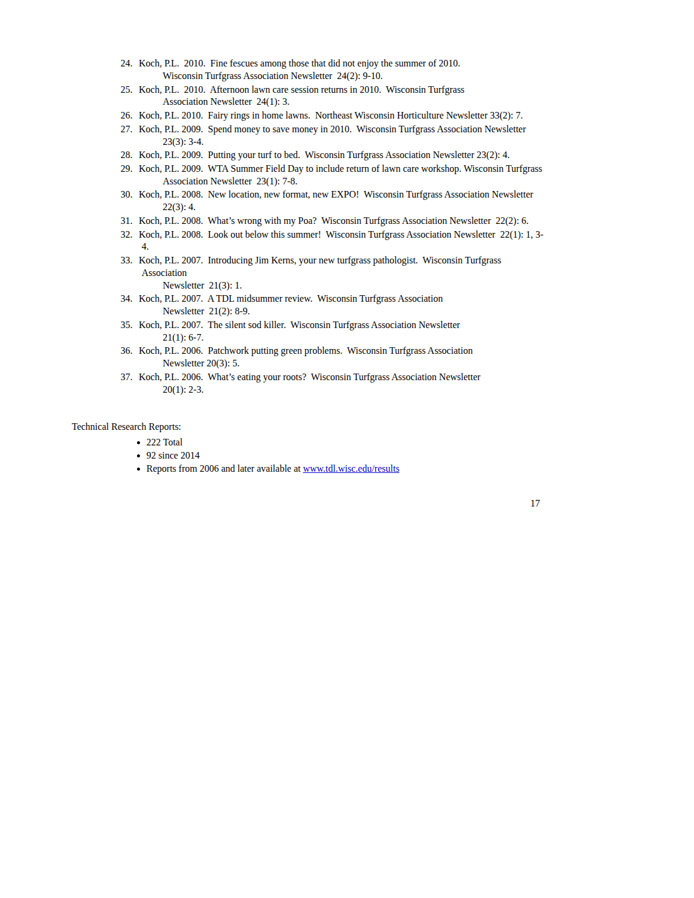24. Koch, P.L. 2010. Fine fescues among those that did not enjoy the summer of 2010.Wisconsin Turfgrass Association Newsletter 24(2): 9-10.
25. Koch, P.L. 2010. Afternoon lawn care session returns in 2010. Wisconsin TurfgrassAssociation Newsletter 24(1): 3.
26. Koch, P.L. 2010. Fairy rings in home lawns. Northeast Wisconsin Horticulture Newsletter 33(2): 7.
27. Koch, P.L. 2009. Spend money to save money in 2010. Wisconsin Turfgrass Association Newsletter23(3): 3-4.
28. Koch, P.L. 2009. Putting your turf to bed. Wisconsin Turfgrass Association Newsletter 23(2): 4.
29. Koch, P.L. 2009. WTA Summer Field Day to include return of lawn care workshop. Wisconsin TurfgrassAssociation Newsletter 23(1): 7-8.
30. Koch, P.L. 2008. New location, new format, new EXPO! Wisconsin Turfgrass Association Newsletter22(3): 4.
31. Koch, P.L. 2008. What’s wrong with my Poa? Wisconsin Turfgrass Association Newsletter 22(2): 6.
32. Koch, P.L. 2008. Look out below this summer! Wisconsin Turfgrass Association Newsletter 22(1): 1, 3-4.
33. Koch, P.L. 2007. Introducing Jim Kerns, your new turfgrass pathologist. Wisconsin Turfgrass AssociationNewsletter 21(3): 1.
34. Koch, P.L. 2007. A TDL midsummer review. Wisconsin Turfgrass AssociationNewsletter 21(2): 8-9.
35. Koch, P.L. 2007. The silent sod killer. Wisconsin Turfgrass Association Newsletter21(1): 6-7.
36. Koch, P.L. 2006. Patchwork putting green problems. Wisconsin Turfgrass AssociationNewsletter 20(3): 5.
37. Koch, P.L. 2006. What’s eating your roots? Wisconsin Turfgrass Association Newsletter20(1): 2-3.
Technical Research Reports:
222 Total
92 since 2014
Reports from 2006 and later available at www.tdl.wisc.edu/results
17